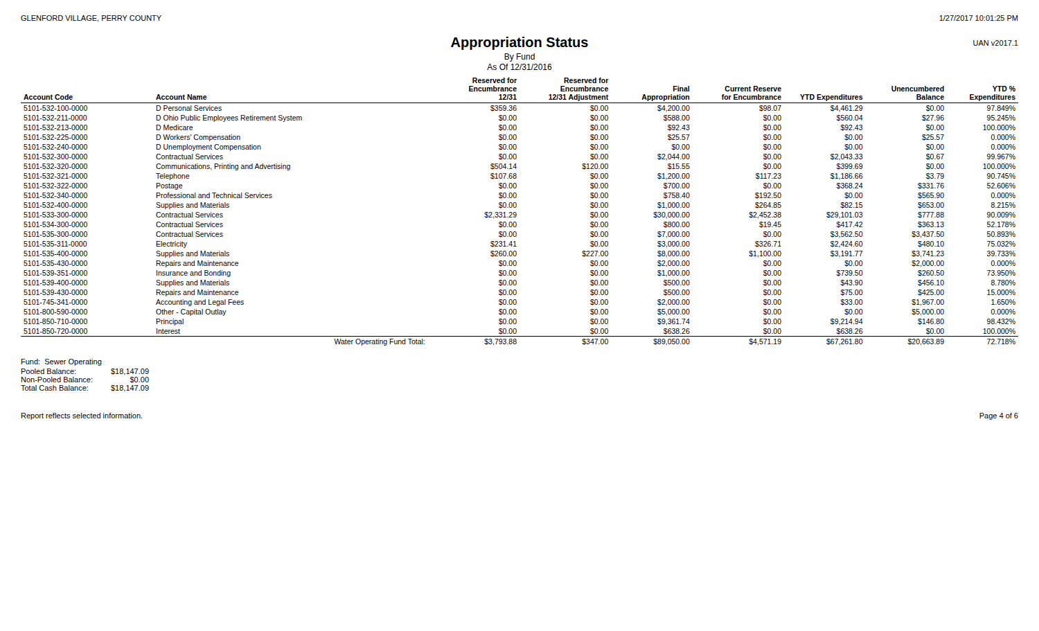GLENFORD VILLAGE, PERRY COUNTY
1/27/2017 10:01:25 PM
Appropriation Status
By Fund
As Of 12/31/2016
UAN v2017.1
| Account Code | Account Name | Reserved for Encumbrance 12/31 | Reserved for Encumbrance 12/31 Adjustment | Final Appropriation | Current Reserve for Encumbrance | YTD Expenditures | Unencumbered Balance | YTD % Expenditures |
| --- | --- | --- | --- | --- | --- | --- | --- | --- |
| 5101-532-100-0000 | D Personal Services | $359.36 | $0.00 | $4,200.00 | $98.07 | $4,461.29 | $0.00 | 97.849% |
| 5101-532-211-0000 | D Ohio Public Employees Retirement System | $0.00 | $0.00 | $588.00 | $0.00 | $560.04 | $27.96 | 95.245% |
| 5101-532-213-0000 | D Medicare | $0.00 | $0.00 | $92.43 | $0.00 | $92.43 | $0.00 | 100.000% |
| 5101-532-225-0000 | D Workers' Compensation | $0.00 | $0.00 | $25.57 | $0.00 | $0.00 | $25.57 | 0.000% |
| 5101-532-240-0000 | D Unemployment Compensation | $0.00 | $0.00 | $0.00 | $0.00 | $0.00 | $0.00 | 0.000% |
| 5101-532-300-0000 | Contractual Services | $0.00 | $0.00 | $2,044.00 | $0.00 | $2,043.33 | $0.67 | 99.967% |
| 5101-532-320-0000 | Communications, Printing and Advertising | $504.14 | $120.00 | $15.55 | $0.00 | $399.69 | $0.00 | 100.000% |
| 5101-532-321-0000 | Telephone | $107.68 | $0.00 | $1,200.00 | $117.23 | $1,186.66 | $3.79 | 90.745% |
| 5101-532-322-0000 | Postage | $0.00 | $0.00 | $700.00 | $0.00 | $368.24 | $331.76 | 52.606% |
| 5101-532-340-0000 | Professional and Technical Services | $0.00 | $0.00 | $758.40 | $192.50 | $0.00 | $565.90 | 0.000% |
| 5101-532-400-0000 | Supplies and Materials | $0.00 | $0.00 | $1,000.00 | $264.85 | $82.15 | $653.00 | 8.215% |
| 5101-533-300-0000 | Contractual Services | $2,331.29 | $0.00 | $30,000.00 | $2,452.38 | $29,101.03 | $777.88 | 90.009% |
| 5101-534-300-0000 | Contractual Services | $0.00 | $0.00 | $800.00 | $19.45 | $417.42 | $363.13 | 52.178% |
| 5101-535-300-0000 | Contractual Services | $0.00 | $0.00 | $7,000.00 | $0.00 | $3,562.50 | $3,437.50 | 50.893% |
| 5101-535-311-0000 | Electricity | $231.41 | $0.00 | $3,000.00 | $326.71 | $2,424.60 | $480.10 | 75.032% |
| 5101-535-400-0000 | Supplies and Materials | $260.00 | $227.00 | $8,000.00 | $1,100.00 | $3,191.77 | $3,741.23 | 39.733% |
| 5101-535-430-0000 | Repairs and Maintenance | $0.00 | $0.00 | $2,000.00 | $0.00 | $0.00 | $2,000.00 | 0.000% |
| 5101-539-351-0000 | Insurance and Bonding | $0.00 | $0.00 | $1,000.00 | $0.00 | $739.50 | $260.50 | 73.950% |
| 5101-539-400-0000 | Supplies and Materials | $0.00 | $0.00 | $500.00 | $0.00 | $43.90 | $456.10 | 8.780% |
| 5101-539-430-0000 | Repairs and Maintenance | $0.00 | $0.00 | $500.00 | $0.00 | $75.00 | $425.00 | 15.000% |
| 5101-745-341-0000 | Accounting and Legal Fees | $0.00 | $0.00 | $2,000.00 | $0.00 | $33.00 | $1,967.00 | 1.650% |
| 5101-800-590-0000 | Other - Capital Outlay | $0.00 | $0.00 | $5,000.00 | $0.00 | $0.00 | $5,000.00 | 0.000% |
| 5101-850-710-0000 | Principal | $0.00 | $0.00 | $9,361.74 | $0.00 | $9,214.94 | $146.80 | 98.432% |
| 5101-850-720-0000 | Interest | $0.00 | $0.00 | $638.26 | $0.00 | $638.26 | $0.00 | 100.000% |
| | Water Operating Fund Total: | $3,793.88 | $347.00 | $89,050.00 | $4,571.19 | $67,261.80 | $20,663.89 | 72.718% |
Fund: Sewer Operating
| Pooled Balance: | $18,147.09 |
| Non-Pooled Balance: | $0.00 |
| Total Cash Balance: | $18,147.09 |
Report reflects selected information.
Page 4 of 6